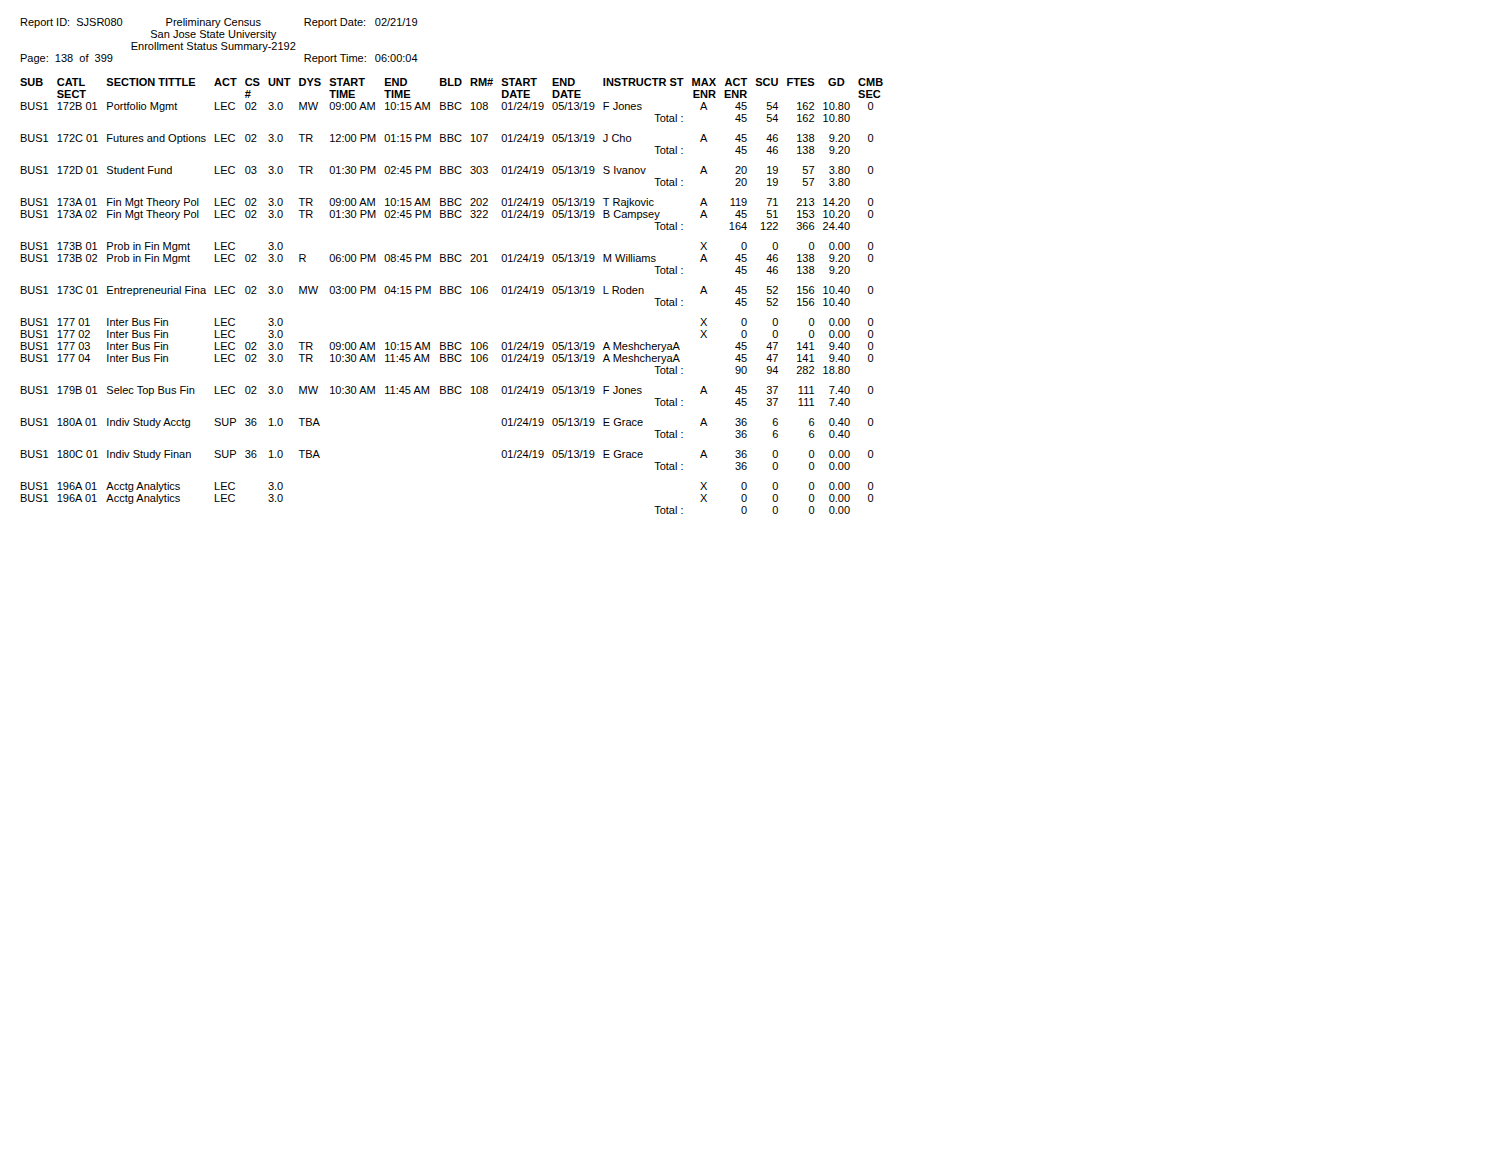| Report ID: SJSR080 | Preliminary Census San Jose State University Enrollment Status Summary-2192 | Report Date: | 02/21/19 |
| Page: 138 of 399 | | Report Time: | 06:00:04 |
| SUB | CATL SECT | SECTION TITTLE | ACT | CS # | UNT | DYS | START TIME | END TIME | BLD | RM# | START DATE | END DATE | INSTRUCTR ST | MAX ENR | ACT ENR | SCU | FTES | GD | CMB SEC |
| --- | --- | --- | --- | --- | --- | --- | --- | --- | --- | --- | --- | --- | --- | --- | --- | --- | --- | --- | --- |
| BUS1 | 172B 01 | Portfolio Mgmt | LEC | 02 | 3.0 | MW | 09:00 AM | 10:15 AM | BBC | 108 | 01/24/19 | 05/13/19 | F Jones | A | 45 | 54 | 162 | 10.80 | 0 | |
| Total : | | 45 | 54 | 162 | 10.80 | | |
| BUS1 | 172C 01 | Futures and Options | LEC | 02 | 3.0 | TR | 12:00 PM | 01:15 PM | BBC | 107 | 01/24/19 | 05/13/19 | J Cho | A | 45 | 46 | 138 | 9.20 | 0 | |
| Total : | | 45 | 46 | 138 | 9.20 | | |
| BUS1 | 172D 01 | Student Fund | LEC | 03 | 3.0 | TR | 01:30 PM | 02:45 PM | BBC | 303 | 01/24/19 | 05/13/19 | S Ivanov | A | 20 | 19 | 57 | 3.80 | 0 | |
| Total : | | 20 | 19 | 57 | 3.80 | | |
| BUS1 | 173A 01 | Fin Mgt Theory Pol | LEC | 02 | 3.0 | TR | 09:00 AM | 10:15 AM | BBC | 202 | 01/24/19 | 05/13/19 | T Rajkovic | A | 119 | 71 | 213 | 14.20 | 0 | |
| BUS1 | 173A 02 | Fin Mgt Theory Pol | LEC | 02 | 3.0 | TR | 01:30 PM | 02:45 PM | BBC | 322 | 01/24/19 | 05/13/19 | B Campsey | A | 45 | 51 | 153 | 10.20 | 0 | |
| Total : | | 164 | 122 | 366 | 24.40 | | |
| BUS1 | 173B 01 | Prob in Fin Mgmt | LEC | | 3.0 | | | | | | | | | X | 0 | 0 | 0 | 0.00 | 0 | |
| BUS1 | 173B 02 | Prob in Fin Mgmt | LEC | 02 | 3.0 | R | 06:00 PM | 08:45 PM | BBC | 201 | 01/24/19 | 05/13/19 | M Williams | A | 45 | 46 | 138 | 9.20 | 0 | |
| Total : | | 45 | 46 | 138 | 9.20 | | |
| BUS1 | 173C 01 | Entrepreneurial Fina | LEC | 02 | 3.0 | MW | 03:00 PM | 04:15 PM | BBC | 106 | 01/24/19 | 05/13/19 | L Roden | A | 45 | 52 | 156 | 10.40 | 0 | |
| Total : | | 45 | 52 | 156 | 10.40 | | |
| BUS1 | 177 01 | Inter Bus Fin | LEC | | 3.0 | | | | | | | | | X | 0 | 0 | 0 | 0.00 | 0 | |
| BUS1 | 177 02 | Inter Bus Fin | LEC | | 3.0 | | | | | | | | | X | 0 | 0 | 0 | 0.00 | 0 | |
| BUS1 | 177 03 | Inter Bus Fin | LEC | 02 | 3.0 | TR | 09:00 AM | 10:15 AM | BBC | 106 | 01/24/19 | 05/13/19 | A MeshcheryaA | | 45 | 47 | 141 | 9.40 | 0 | |
| BUS1 | 177 04 | Inter Bus Fin | LEC | 02 | 3.0 | TR | 10:30 AM | 11:45 AM | BBC | 106 | 01/24/19 | 05/13/19 | A MeshcheryaA | | 45 | 47 | 141 | 9.40 | 0 | |
| Total : | | 90 | 94 | 282 | 18.80 | | |
| BUS1 | 179B 01 | Selec Top Bus Fin | LEC | 02 | 3.0 | MW | 10:30 AM | 11:45 AM | BBC | 108 | 01/24/19 | 05/13/19 | F Jones | A | 45 | 37 | 111 | 7.40 | 0 | |
| Total : | | 45 | 37 | 111 | 7.40 | | |
| BUS1 | 180A 01 | Indiv Study Acctg | SUP | 36 | 1.0 | TBA | | | | | 01/24/19 | 05/13/19 | E Grace | A | 36 | 6 | 6 | 0.40 | 0 | |
| Total : | | 36 | 6 | 6 | 0.40 | | |
| BUS1 | 180C 01 | Indiv Study Finan | SUP | 36 | 1.0 | TBA | | | | | 01/24/19 | 05/13/19 | E Grace | A | 36 | 0 | 0 | 0.00 | 0 | |
| Total : | | 36 | 0 | 0 | 0.00 | | |
| BUS1 | 196A 01 | Acctg Analytics | LEC | | 3.0 | | | | | | | | | X | 0 | 0 | 0 | 0.00 | 0 | |
| BUS1 | 196A 01 | Acctg Analytics | LEC | | 3.0 | | | | | | | | | X | 0 | 0 | 0 | 0.00 | 0 | |
| Total : | | 0 | 0 | 0 | 0.00 | | |